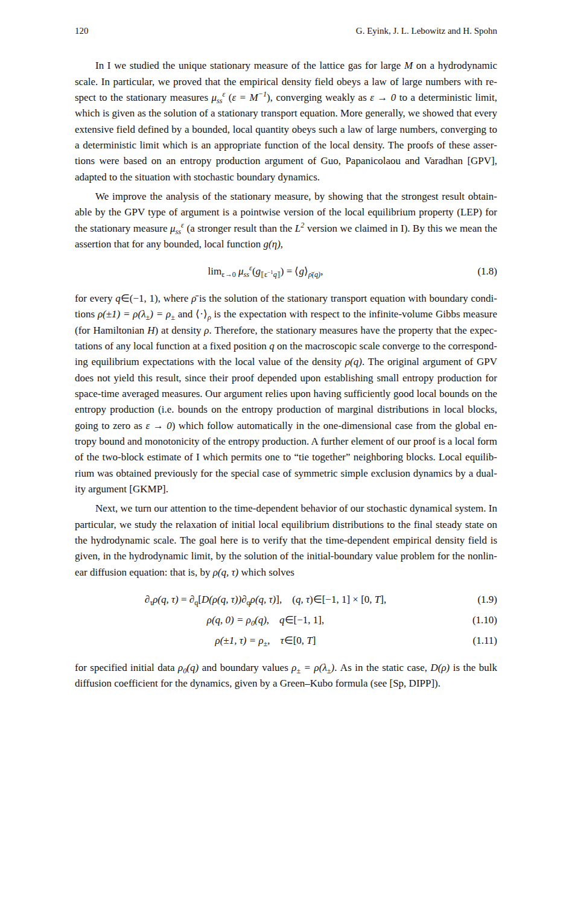120 G. Eyink, J. L. Lebowitz and H. Spohn
In I we studied the unique stationary measure of the lattice gas for large M on a hydrodynamic scale. In particular, we proved that the empirical density field obeys a law of large numbers with respect to the stationary measures μssε (ε = M−1), converging weakly as ε → 0 to a deterministic limit, which is given as the solution of a stationary transport equation. More generally, we showed that every extensive field defined by a bounded, local quantity obeys such a law of large numbers, converging to a deterministic limit which is an appropriate function of the local density. The proofs of these assertions were based on an entropy production argument of Guo, Papanicolaou and Varadhan [GPV], adapted to the situation with stochastic boundary dynamics.
We improve the analysis of the stationary measure, by showing that the strongest result obtainable by the GPV type of argument is a pointwise version of the local equilibrium property (LEP) for the stationary measure μssε (a stronger result than the L2 version we claimed in I). By this we mean the assertion that for any bounded, local function g(η),
limε→0 μssε(g⟦ε−1q⟧) = ⟨g⟩ρ̄(q), (1.8)
for every q∈(−1, 1), where ρ̄ is the solution of the stationary transport equation with boundary conditions ρ(±1) = ρ(λ±) = ρ± and ⟨·⟩ρ is the expectation with respect to the infinite-volume Gibbs measure (for Hamiltonian H) at density ρ. Therefore, the stationary measures have the property that the expectations of any local function at a fixed position q on the macroscopic scale converge to the corresponding equilibrium expectations with the local value of the density ρ(q). The original argument of GPV does not yield this result, since their proof depended upon establishing small entropy production for space-time averaged measures. Our argument relies upon having sufficiently good local bounds on the entropy production (i.e. bounds on the entropy production of marginal distributions in local blocks, going to zero as ε → 0) which follow automatically in the one-dimensional case from the global entropy bound and monotonicity of the entropy production. A further element of our proof is a local form of the two-block estimate of I which permits one to “tie together” neighboring blocks. Local equilibrium was obtained previously for the special case of symmetric simple exclusion dynamics by a duality argument [GKMP].
Next, we turn our attention to the time-dependent behavior of our stochastic dynamical system. In particular, we study the relaxation of initial local equilibrium distributions to the final steady state on the hydrodynamic scale. The goal here is to verify that the time-dependent empirical density field is given, in the hydrodynamic limit, by the solution of the initial-boundary value problem for the nonlinear diffusion equation: that is, by ρ(q, τ) which solves
∂τρ(q, τ) = ∂q[D(ρ(q, τ))∂qρ(q, τ)], (q, τ)∈[−1, 1] × [0, T], (1.9)
ρ(q, 0) = ρ0(q), q∈[−1, 1], (1.10)
ρ(±1, τ) = ρ±, τ∈[0, T] (1.11)
for specified initial data ρ0(q) and boundary values ρ± = ρ(λ±). As in the static case, D(ρ) is the bulk diffusion coefficient for the dynamics, given by a Green–Kubo formula (see [Sp, DIPP]).